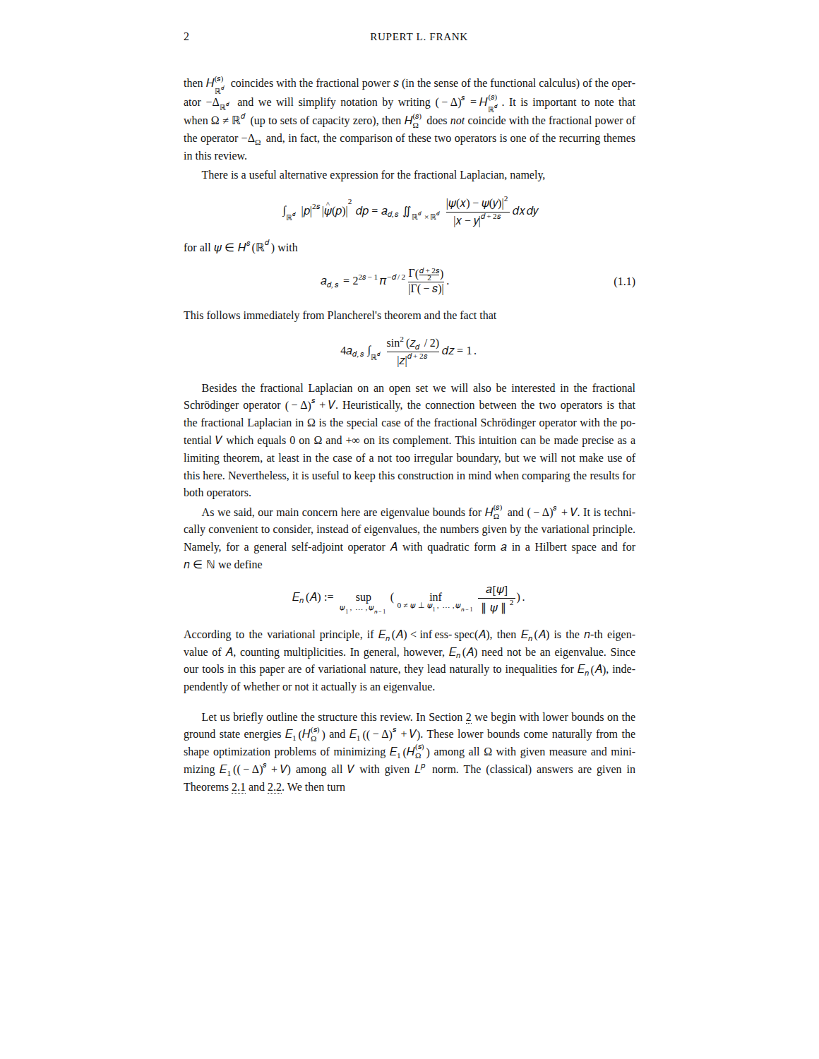2 RUPERT L. FRANK
then Hℝd(s) coincides with the fractional power s (in the sense of the functional calculus) of the operator −Δℝd and we will simplify notation by writing (−Δ)s=Hℝd(s). It is important to note that when Ω≠ℝd (up to sets of capacity zero), then HΩ(s) does not coincide with the fractional power of the operator −ΔΩ and, in fact, the comparison of these two operators is one of the recurring themes in this review.
There is a useful alternative expression for the fractional Laplacian, namely,
∫ℝd |p|2s |ψ^(p)|2 dp = ad,s ∬ℝd×ℝd |ψ(x)−ψ(y)|2 |x−y|d+2s dxdy
for all ψ∈Hs(ℝd) with
ad,s = 22s−1 π−d/2 Γ(d+2s2) |Γ(−s)| . (1.1)
This follows immediately from Plancherel's theorem and the fact that
4ad,s ∫ℝd sin2(zd/2) |z|d+2s dz =1.
Besides the fractional Laplacian on an open set we will also be interested in the fractional Schrödinger operator (−Δ)s+V. Heuristically, the connection between the two operators is that the fractional Laplacian in Ω is the special case of the fractional Schrödinger operator with the potential V which equals 0 on Ω and +∞ on its complement. This intuition can be made precise as a limiting theorem, at least in the case of a not too irregular boundary, but we will not make use of this here. Nevertheless, it is useful to keep this construction in mind when comparing the results for both operators.
As we said, our main concern here are eigenvalue bounds for HΩ(s) and (−Δ)s+V. It is technically convenient to consider, instead of eigenvalues, the numbers given by the variational principle. Namely, for a general self-adjoint operator A with quadratic form a in a Hilbert space and for n∈ℕ we define
En(A) := sup ψ1,…,ψn−1 ( inf 0≠ψ⊥ψ1,…,ψn−1 a[ψ] ∥ψ∥2 ) .
According to the variational principle, if En(A)<infess-spec(A), then En(A) is the n-th eigenvalue of A, counting multiplicities. In general, however, En(A) need not be an eigenvalue. Since our tools in this paper are of variational nature, they lead naturally to inequalities for En(A), independently of whether or not it actually is an eigenvalue.
Let us briefly outline the structure this review. In Section 2 we begin with lower bounds on the ground state energies E1(HΩ(s)) and E1((−Δ)s+V). These lower bounds come naturally from the shape optimization problems of minimizing E1(HΩ(s)) among all Ω with given measure and minimizing E1((−Δ)s+V) among all V with given Lp norm. The (classical) answers are given in Theorems 2.1 and 2.2. We then turn